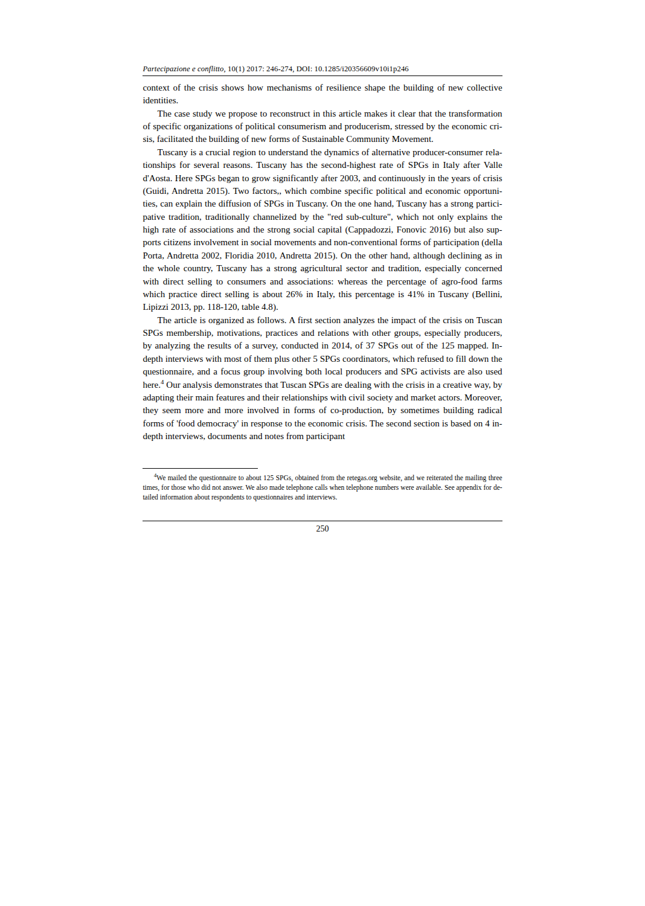Partecipazione e conflitto, 10(1) 2017: 246-274, DOI: 10.1285/i20356609v10i1p246
context of the crisis shows how mechanisms of resilience shape the building of new collective identities.
The case study we propose to reconstruct in this article makes it clear that the transformation of specific organizations of political consumerism and producerism, stressed by the economic crisis, facilitated the building of new forms of Sustainable Community Movement.
Tuscany is a crucial region to understand the dynamics of alternative producer-consumer relationships for several reasons. Tuscany has the second-highest rate of SPGs in Italy after Valle d'Aosta. Here SPGs began to grow significantly after 2003, and continuously in the years of crisis (Guidi, Andretta 2015). Two factors,, which combine specific political and economic opportunities, can explain the diffusion of SPGs in Tuscany. On the one hand, Tuscany has a strong participative tradition, traditionally channelized by the "red sub-culture", which not only explains the high rate of associations and the strong social capital (Cappadozzi, Fonovic 2016) but also supports citizens involvement in social movements and non-conventional forms of participation (della Porta, Andretta 2002, Floridia 2010, Andretta 2015). On the other hand, although declining as in the whole country, Tuscany has a strong agricultural sector and tradition, especially concerned with direct selling to consumers and associations: whereas the percentage of agro-food farms which practice direct selling is about 26% in Italy, this percentage is 41% in Tuscany (Bellini, Lipizzi 2013, pp. 118-120, table 4.8).
The article is organized as follows. A first section analyzes the impact of the crisis on Tuscan SPGs membership, motivations, practices and relations with other groups, especially producers, by analyzing the results of a survey, conducted in 2014, of 37 SPGs out of the 125 mapped. In-depth interviews with most of them plus other 5 SPGs coordinators, which refused to fill down the questionnaire, and a focus group involving both local producers and SPG activists are also used here.4 Our analysis demonstrates that Tuscan SPGs are dealing with the crisis in a creative way, by adapting their main features and their relationships with civil society and market actors. Moreover, they seem more and more involved in forms of co-production, by sometimes building radical forms of 'food democracy' in response to the economic crisis. The second section is based on 4 in-depth interviews, documents and notes from participant
4We mailed the questionnaire to about 125 SPGs, obtained from the retegas.org website, and we reiterated the mailing three times, for those who did not answer. We also made telephone calls when telephone numbers were available. See appendix for detailed information about respondents to questionnaires and interviews.
250